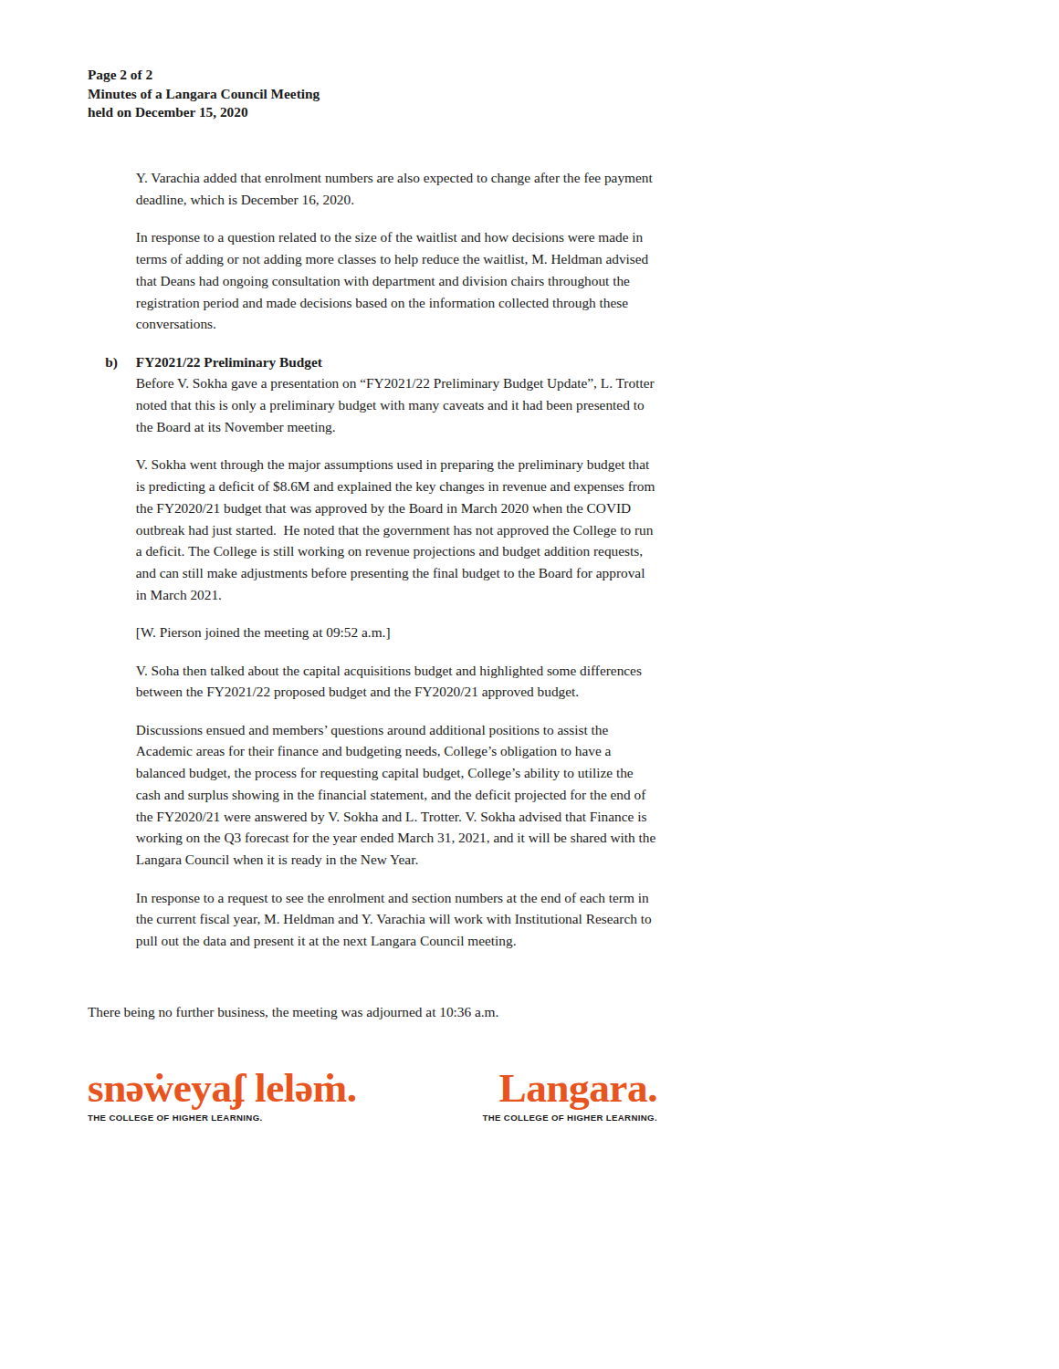Page 2 of 2
Minutes of a Langara Council Meeting
held on December 15, 2020
Y. Varachia added that enrolment numbers are also expected to change after the fee payment deadline, which is December 16, 2020.
In response to a question related to the size of the waitlist and how decisions were made in terms of adding or not adding more classes to help reduce the waitlist, M. Heldman advised that Deans had ongoing consultation with department and division chairs throughout the registration period and made decisions based on the information collected through these conversations.
b)
FY2021/22 Preliminary Budget
Before V. Sokha gave a presentation on “FY2021/22 Preliminary Budget Update”, L. Trotter noted that this is only a preliminary budget with many caveats and it had been presented to the Board at its November meeting.
V. Sokha went through the major assumptions used in preparing the preliminary budget that is predicting a deficit of $8.6M and explained the key changes in revenue and expenses from the FY2020/21 budget that was approved by the Board in March 2020 when the COVID outbreak had just started. He noted that the government has not approved the College to run a deficit. The College is still working on revenue projections and budget addition requests, and can still make adjustments before presenting the final budget to the Board for approval in March 2021.
[W. Pierson joined the meeting at 09:52 a.m.]
V. Soha then talked about the capital acquisitions budget and highlighted some differences between the FY2021/22 proposed budget and the FY2020/21 approved budget.
Discussions ensued and members’ questions around additional positions to assist the Academic areas for their finance and budgeting needs, College’s obligation to have a balanced budget, the process for requesting capital budget, College’s ability to utilize the cash and surplus showing in the financial statement, and the deficit projected for the end of the FY2020/21 were answered by V. Sokha and L. Trotter. V. Sokha advised that Finance is working on the Q3 forecast for the year ended March 31, 2021, and it will be shared with the Langara Council when it is ready in the New Year.
In response to a request to see the enrolment and section numbers at the end of each term in the current fiscal year, M. Heldman and Y. Varachia will work with Institutional Research to pull out the data and present it at the next Langara Council meeting.
There being no further business, the meeting was adjourned at 10:36 a.m.
snəẇeyaʄ leləṁ.
THE COLLEGE OF HIGHER LEARNING.
Langara.
THE COLLEGE OF HIGHER LEARNING.